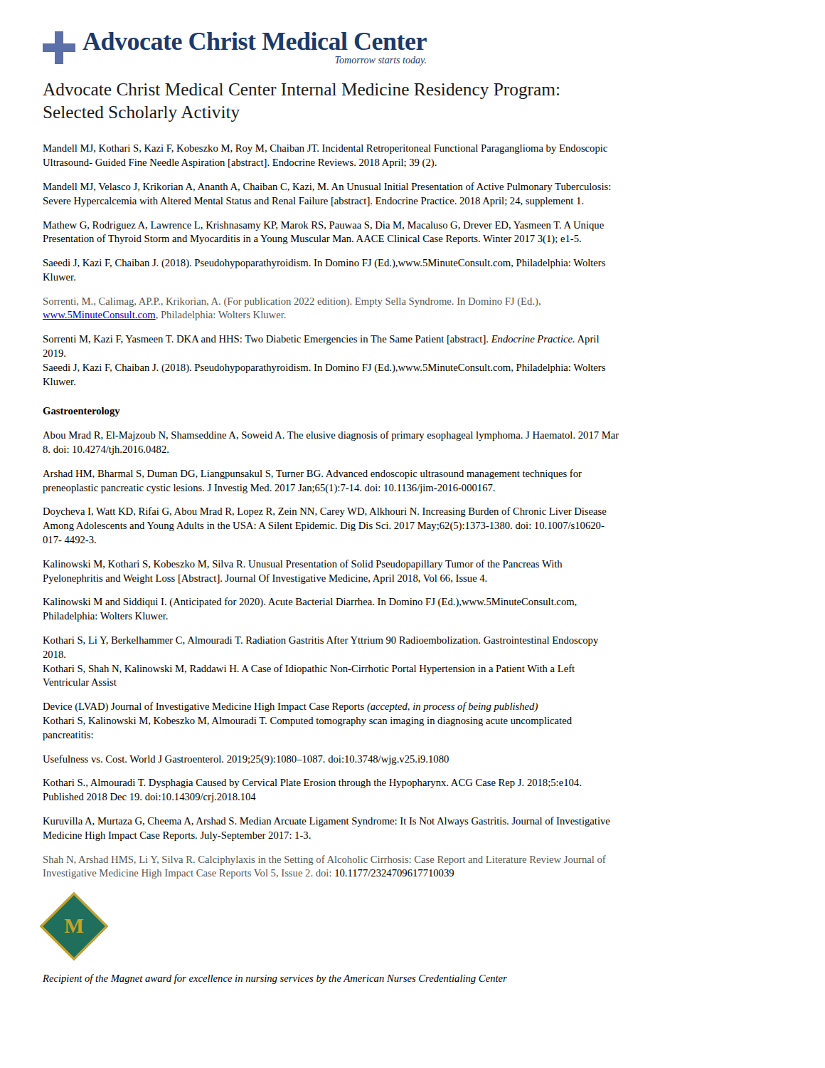Advocate Christ Medical Center
Tomorrow starts today.
Advocate Christ Medical Center Internal Medicine Residency Program:
Selected Scholarly Activity
Mandell MJ, Kothari S, Kazi F, Kobeszko M, Roy M, Chaiban JT. Incidental Retroperitoneal Functional Paraganglioma by Endoscopic Ultrasound- Guided Fine Needle Aspiration [abstract]. Endocrine Reviews. 2018 April; 39 (2).
Mandell MJ, Velasco J, Krikorian A, Ananth A, Chaiban C, Kazi, M. An Unusual Initial Presentation of Active Pulmonary Tuberculosis: Severe Hypercalcemia with Altered Mental Status and Renal Failure [abstract]. Endocrine Practice. 2018 April; 24, supplement 1.
Mathew G, Rodriguez A, Lawrence L, Krishnasamy KP, Marok RS, Pauwaa S, Dia M, Macaluso G, Drever ED, Yasmeen T. A Unique Presentation of Thyroid Storm and Myocarditis in a Young Muscular Man. AACE Clinical Case Reports. Winter 2017 3(1); e1-5.
Saeedi J, Kazi F, Chaiban J. (2018). Pseudohypoparathyroidism. In Domino FJ (Ed.),www.5MinuteConsult.com, Philadelphia: Wolters Kluwer.
Sorrenti, M., Calimag, AP.P., Krikorian, A. (For publication 2022 edition). Empty Sella Syndrome. In Domino FJ (Ed.), www.5MinuteConsult.com, Philadelphia: Wolters Kluwer.
Sorrenti M, Kazi F, Yasmeen T. DKA and HHS: Two Diabetic Emergencies in The Same Patient [abstract]. Endocrine Practice. April 2019.
Saeedi J, Kazi F, Chaiban J. (2018). Pseudohypoparathyroidism. In Domino FJ (Ed.),www.5MinuteConsult.com, Philadelphia: Wolters Kluwer.
Gastroenterology
Abou Mrad R, El-Majzoub N, Shamseddine A, Soweid A. The elusive diagnosis of primary esophageal lymphoma. J Haematol. 2017 Mar 8. doi: 10.4274/tjh.2016.0482.
Arshad HM, Bharmal S, Duman DG, Liangpunsakul S, Turner BG. Advanced endoscopic ultrasound management techniques for preneoplastic pancreatic cystic lesions. J Investig Med. 2017 Jan;65(1):7-14. doi: 10.1136/jim-2016-000167.
Doycheva I, Watt KD, Rifai G, Abou Mrad R, Lopez R, Zein NN, Carey WD, Alkhouri N. Increasing Burden of Chronic Liver Disease Among Adolescents and Young Adults in the USA: A Silent Epidemic. Dig Dis Sci. 2017 May;62(5):1373-1380. doi: 10.1007/s10620-017- 4492-3.
Kalinowski M, Kothari S, Kobeszko M, Silva R. Unusual Presentation of Solid Pseudopapillary Tumor of the Pancreas With Pyelonephritis and Weight Loss [Abstract]. Journal Of Investigative Medicine, April 2018, Vol 66, Issue 4.
Kalinowski M and Siddiqui I. (Anticipated for 2020). Acute Bacterial Diarrhea. In Domino FJ (Ed.),www.5MinuteConsult.com, Philadelphia: Wolters Kluwer.
Kothari S, Li Y, Berkelhammer C, Almouradi T. Radiation Gastritis After Yttrium 90 Radioembolization. Gastrointestinal Endoscopy 2018.
Kothari S, Shah N, Kalinowski M, Raddawi H. A Case of Idiopathic Non-Cirrhotic Portal Hypertension in a Patient With a Left Ventricular Assist
Device (LVAD) Journal of Investigative Medicine High Impact Case Reports (accepted, in process of being published)
Kothari S, Kalinowski M, Kobeszko M, Almouradi T. Computed tomography scan imaging in diagnosing acute uncomplicated pancreatitis:
Usefulness vs. Cost. World J Gastroenterol. 2019;25(9):1080–1087. doi:10.3748/wjg.v25.i9.1080
Kothari S., Almouradi T. Dysphagia Caused by Cervical Plate Erosion through the Hypopharynx. ACG Case Rep J. 2018;5:e104. Published 2018 Dec 19. doi:10.14309/crj.2018.104
Kuruvilla A, Murtaza G, Cheema A, Arshad S. Median Arcuate Ligament Syndrome: It Is Not Always Gastritis. Journal of Investigative Medicine High Impact Case Reports. July-September 2017: 1-3.
Shah N, Arshad HMS, Li Y, Silva R. Calciphylaxis in the Setting of Alcoholic Cirrhosis: Case Report and Literature Review Journal of Investigative Medicine High Impact Case Reports Vol 5, Issue 2. doi: 10.1177/2324709617710039
M
Recipient of the Magnet award for excellence in nursing services by the American Nurses Credentialing Center